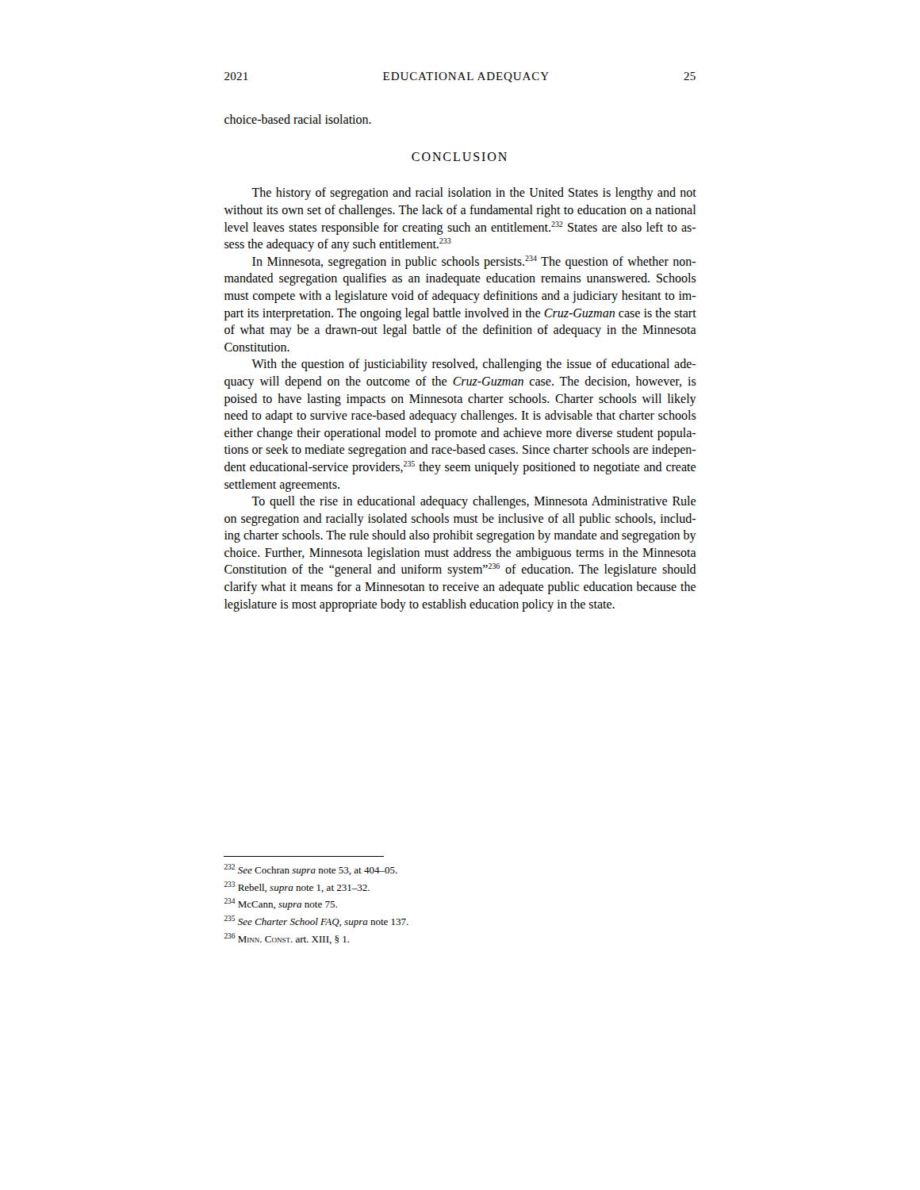2021 EDUCATIONAL ADEQUACY 25
choice-based racial isolation.
CONCLUSION
The history of segregation and racial isolation in the United States is lengthy and not without its own set of challenges. The lack of a fundamental right to education on a national level leaves states responsible for creating such an entitlement.232 States are also left to assess the adequacy of any such entitlement.233
In Minnesota, segregation in public schools persists.234 The question of whether non-mandated segregation qualifies as an inadequate education remains unanswered. Schools must compete with a legislature void of adequacy definitions and a judiciary hesitant to impart its interpretation. The ongoing legal battle involved in the Cruz-Guzman case is the start of what may be a drawn-out legal battle of the definition of adequacy in the Minnesota Constitution.
With the question of justiciability resolved, challenging the issue of educational adequacy will depend on the outcome of the Cruz-Guzman case. The decision, however, is poised to have lasting impacts on Minnesota charter schools. Charter schools will likely need to adapt to survive race-based adequacy challenges. It is advisable that charter schools either change their operational model to promote and achieve more diverse student populations or seek to mediate segregation and race-based cases. Since charter schools are independent educational-service providers,235 they seem uniquely positioned to negotiate and create settlement agreements.
To quell the rise in educational adequacy challenges, Minnesota Administrative Rule on segregation and racially isolated schools must be inclusive of all public schools, including charter schools. The rule should also prohibit segregation by mandate and segregation by choice. Further, Minnesota legislation must address the ambiguous terms in the Minnesota Constitution of the “general and uniform system”236 of education. The legislature should clarify what it means for a Minnesotan to receive an adequate public education because the legislature is most appropriate body to establish education policy in the state.
232 See Cochran supra note 53, at 404–05.
233 Rebell, supra note 1, at 231–32.
234 McCann, supra note 75.
235 See Charter School FAQ, supra note 137.
236 Minn. Const. art. XIII, § 1.